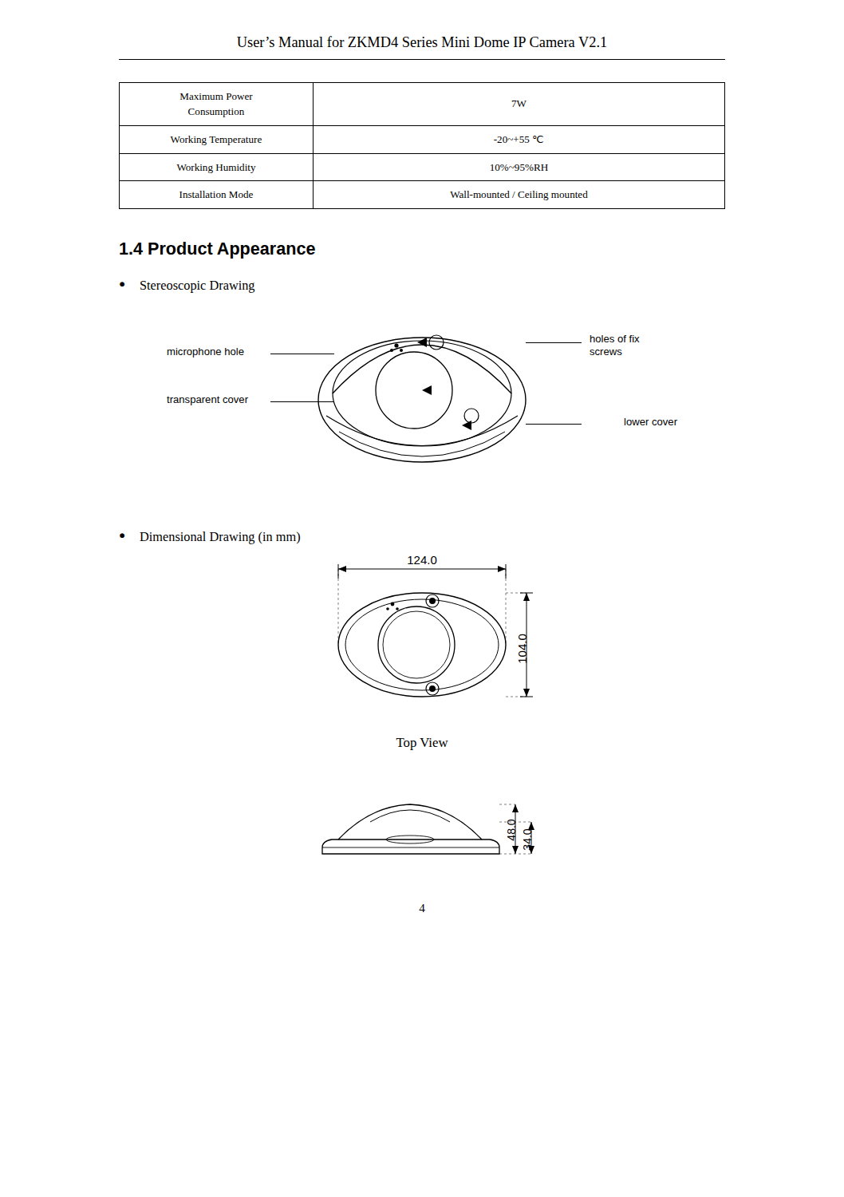User’s Manual for ZKMD4 Series Mini Dome IP Camera V2.1
| Maximum Power Consumption | 7W |
| Working Temperature | -20~+55 ℃ |
| Working Humidity | 10%~95%RH |
| Installation Mode | Wall-mounted / Ceiling mounted |
1.4 Product Appearance
Stereoscopic Drawing
microphone hole
transparent cover
holes of fix
screws
lower cover
Dimensional Drawing (in mm)
124.0 104.0
Top View
48.0 34.0
4